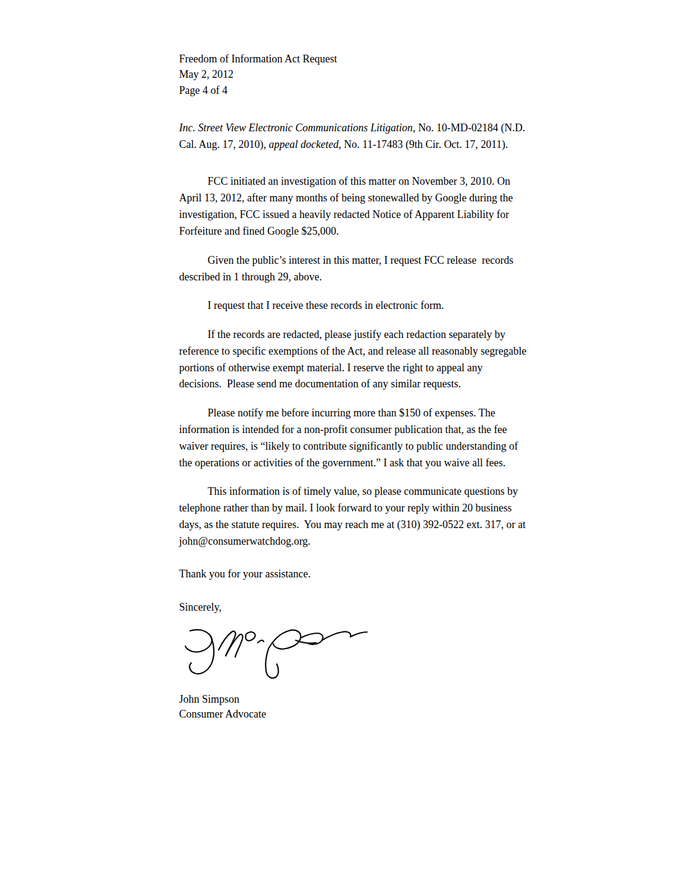Freedom of Information Act Request
May 2, 2012
Page 4 of 4
Inc. Street View Electronic Communications Litigation, No. 10-MD-02184 (N.D. Cal. Aug. 17, 2010), appeal docketed, No. 11-17483 (9th Cir. Oct. 17, 2011).
FCC initiated an investigation of this matter on November 3, 2010. On April 13, 2012, after many months of being stonewalled by Google during the investigation, FCC issued a heavily redacted Notice of Apparent Liability for Forfeiture and fined Google $25,000.
Given the public’s interest in this matter, I request FCC release records described in 1 through 29, above.
I request that I receive these records in electronic form.
If the records are redacted, please justify each redaction separately by reference to specific exemptions of the Act, and release all reasonably segregable portions of otherwise exempt material. I reserve the right to appeal any decisions. Please send me documentation of any similar requests.
Please notify me before incurring more than $150 of expenses. The information is intended for a non-profit consumer publication that, as the fee waiver requires, is “likely to contribute significantly to public understanding of the operations or activities of the government.” I ask that you waive all fees.
This information is of timely value, so please communicate questions by telephone rather than by mail. I look forward to your reply within 20 business days, as the statute requires. You may reach me at (310) 392-0522 ext. 317, or at john@consumerwatchdog.org.
Thank you for your assistance.
Sincerely,
Signature
John Simpson
Consumer Advocate